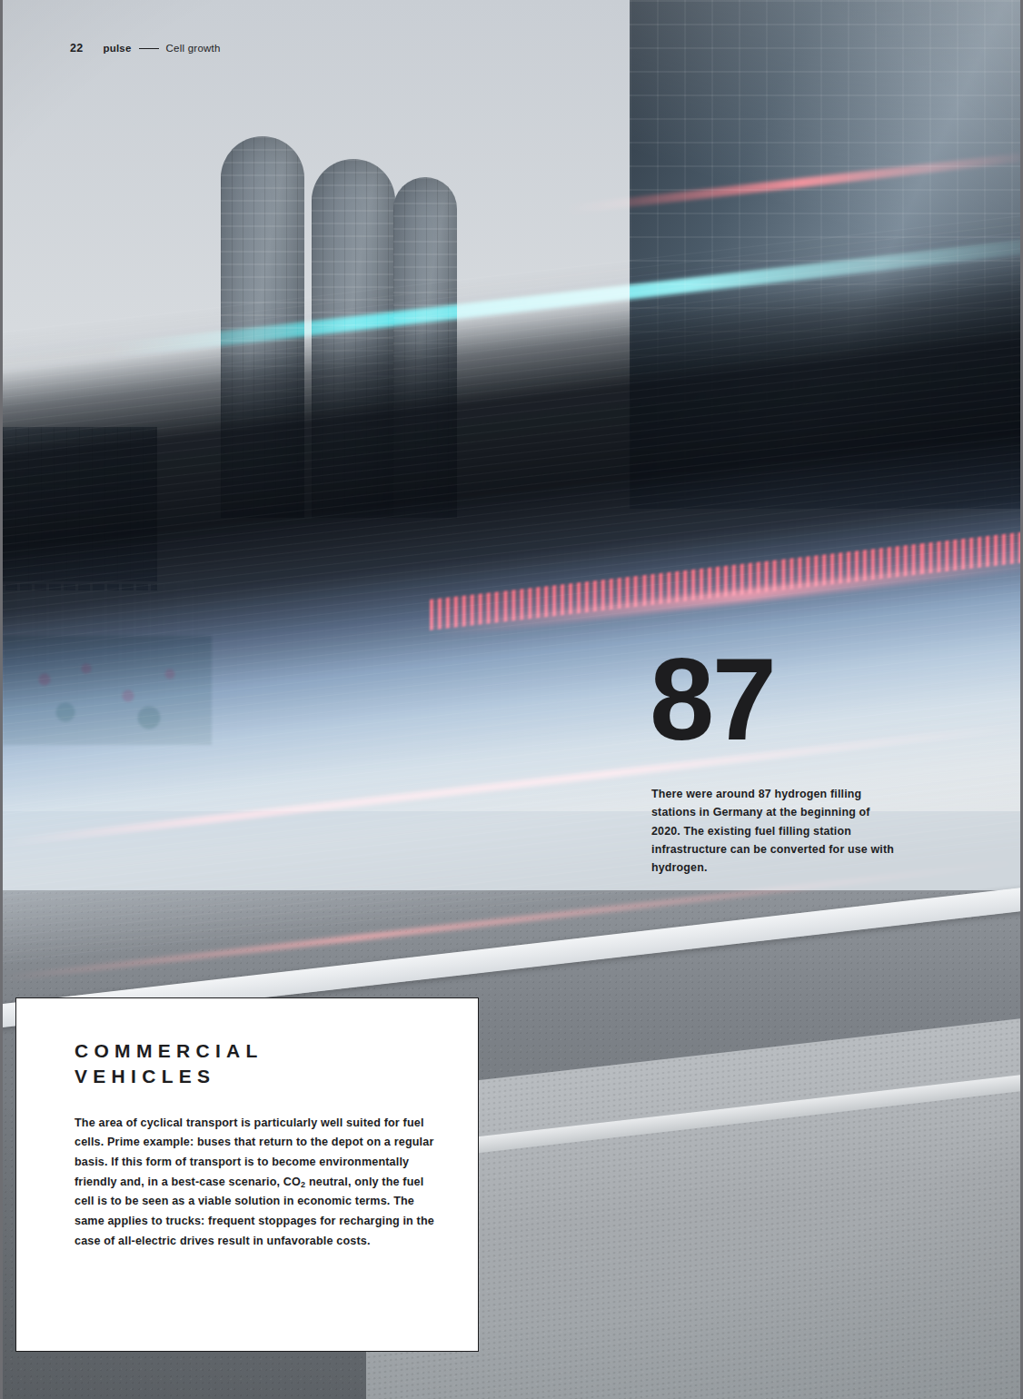22 pulse Cell growth
87
There were around 87 hydrogen filling stations in Germany at the beginning of 2020. The existing fuel filling station infrastructure can be converted for use with hydrogen.
Commercial
Vehicles
The area of cyclical transport is particularly well suited for fuel cells. Prime example: buses that return to the depot on a regular basis. If this form of transport is to become environmentally friendly and, in a best-case scenario, CO2 neutral, only the fuel cell is to be seen as a viable solution in economic terms. The same applies to trucks: frequent stoppages for recharging in the case of all-electric drives result in unfavorable costs.